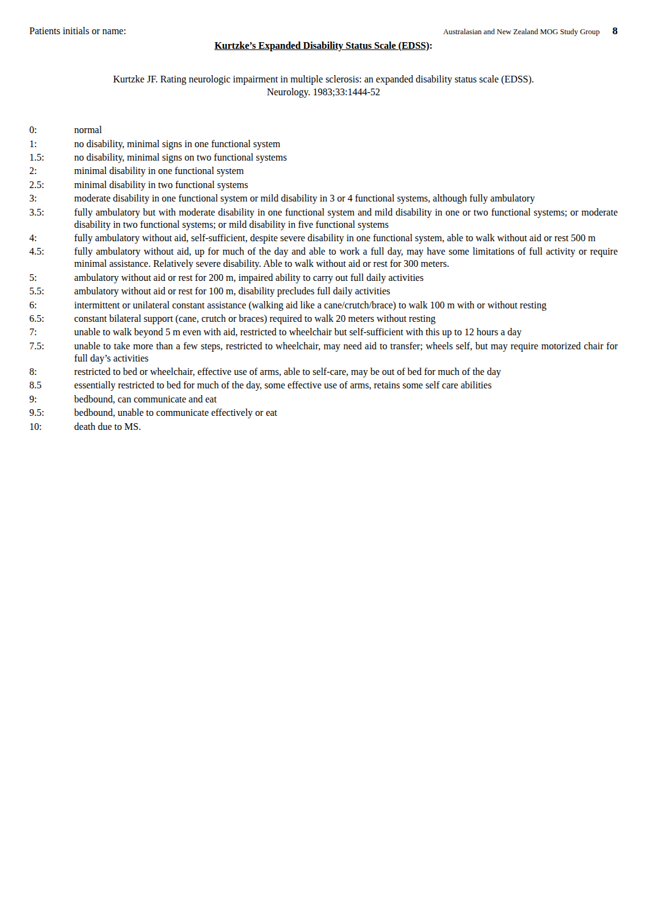Patients initials or name:
Australasian and New Zealand MOG Study Group 8
Kurtzke’s Expanded Disability Status Scale (EDSS):
Kurtzke JF. Rating neurologic impairment in multiple sclerosis: an expanded disability status scale (EDSS). Neurology. 1983;33:1444-52
0:
normal
1:
no disability, minimal signs in one functional system
1.5:
no disability, minimal signs on two functional systems
2:
minimal disability in one functional system
2.5:
minimal disability in two functional systems
3:
moderate disability in one functional system or mild disability in 3 or 4 functional systems, although fully ambulatory
3.5:
fully ambulatory but with moderate disability in one functional system and mild disability in one or two functional systems; or moderate disability in two functional systems; or mild disability in five functional systems
4:
fully ambulatory without aid, self-sufficient, despite severe disability in one functional system, able to walk without aid or rest 500 m
4.5:
fully ambulatory without aid, up for much of the day and able to work a full day, may have some limitations of full activity or require minimal assistance. Relatively severe disability. Able to walk without aid or rest for 300 meters.
5:
ambulatory without aid or rest for 200 m, impaired ability to carry out full daily activities
5.5:
ambulatory without aid or rest for 100 m, disability precludes full daily activities
6:
intermittent or unilateral constant assistance (walking aid like a cane/crutch/brace) to walk 100 m with or without resting
6.5:
constant bilateral support (cane, crutch or braces) required to walk 20 meters without resting
7:
unable to walk beyond 5 m even with aid, restricted to wheelchair but self-sufficient with this up to 12 hours a day
7.5:
unable to take more than a few steps, restricted to wheelchair, may need aid to transfer; wheels self, but may require motorized chair for full day’s activities
8:
restricted to bed or wheelchair, effective use of arms, able to self-care, may be out of bed for much of the day
8.5
essentially restricted to bed for much of the day, some effective use of arms, retains some self care abilities
9:
bedbound, can communicate and eat
9.5:
bedbound, unable to communicate effectively or eat
10:
death due to MS.